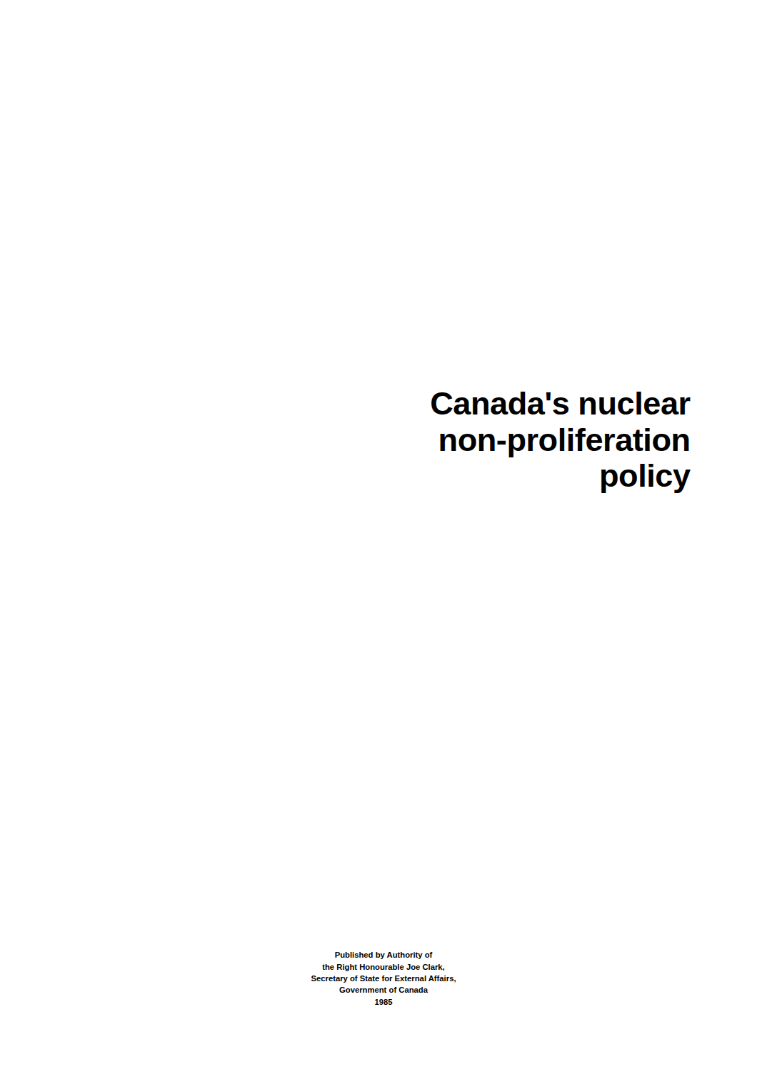Canada's nuclear non-proliferation policy
Published by Authority of
the Right Honourable Joe Clark,
Secretary of State for External Affairs,
Government of Canada
1985